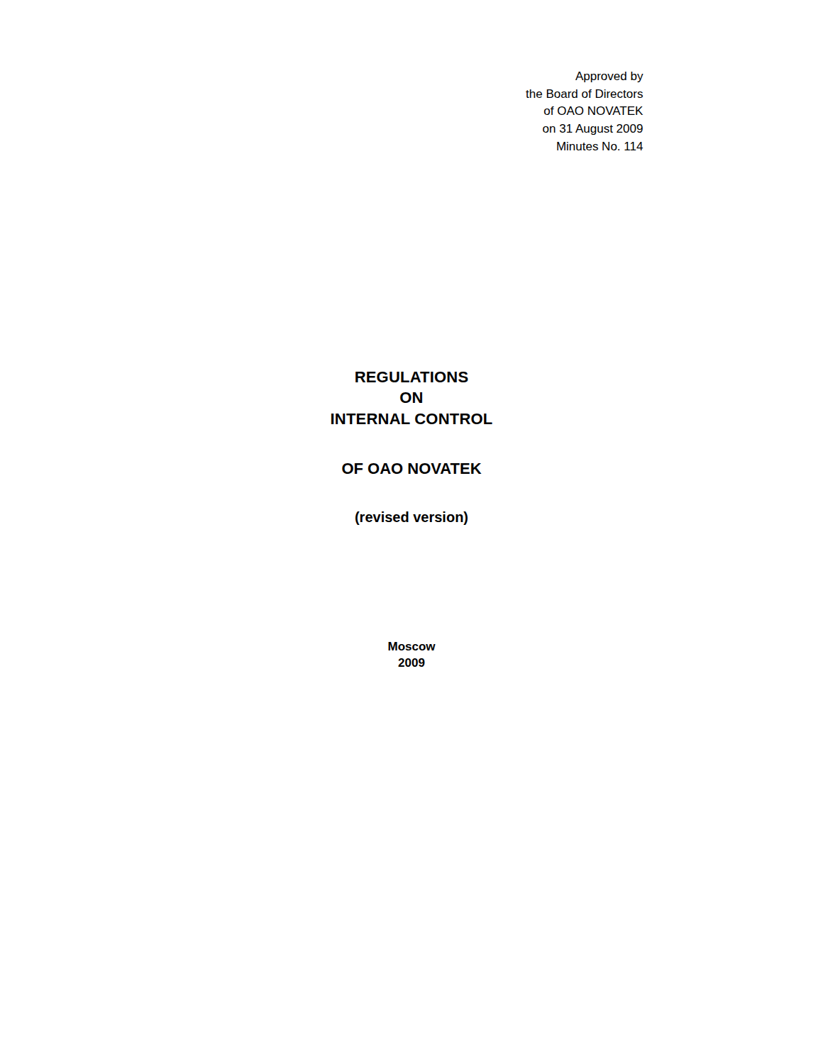Approved by
the Board of Directors
of OAO NOVATEK
on 31 August 2009
Minutes No. 114
REGULATIONS
ON
INTERNAL CONTROL
OF OAO NOVATEK
(revised version)
Moscow
2009